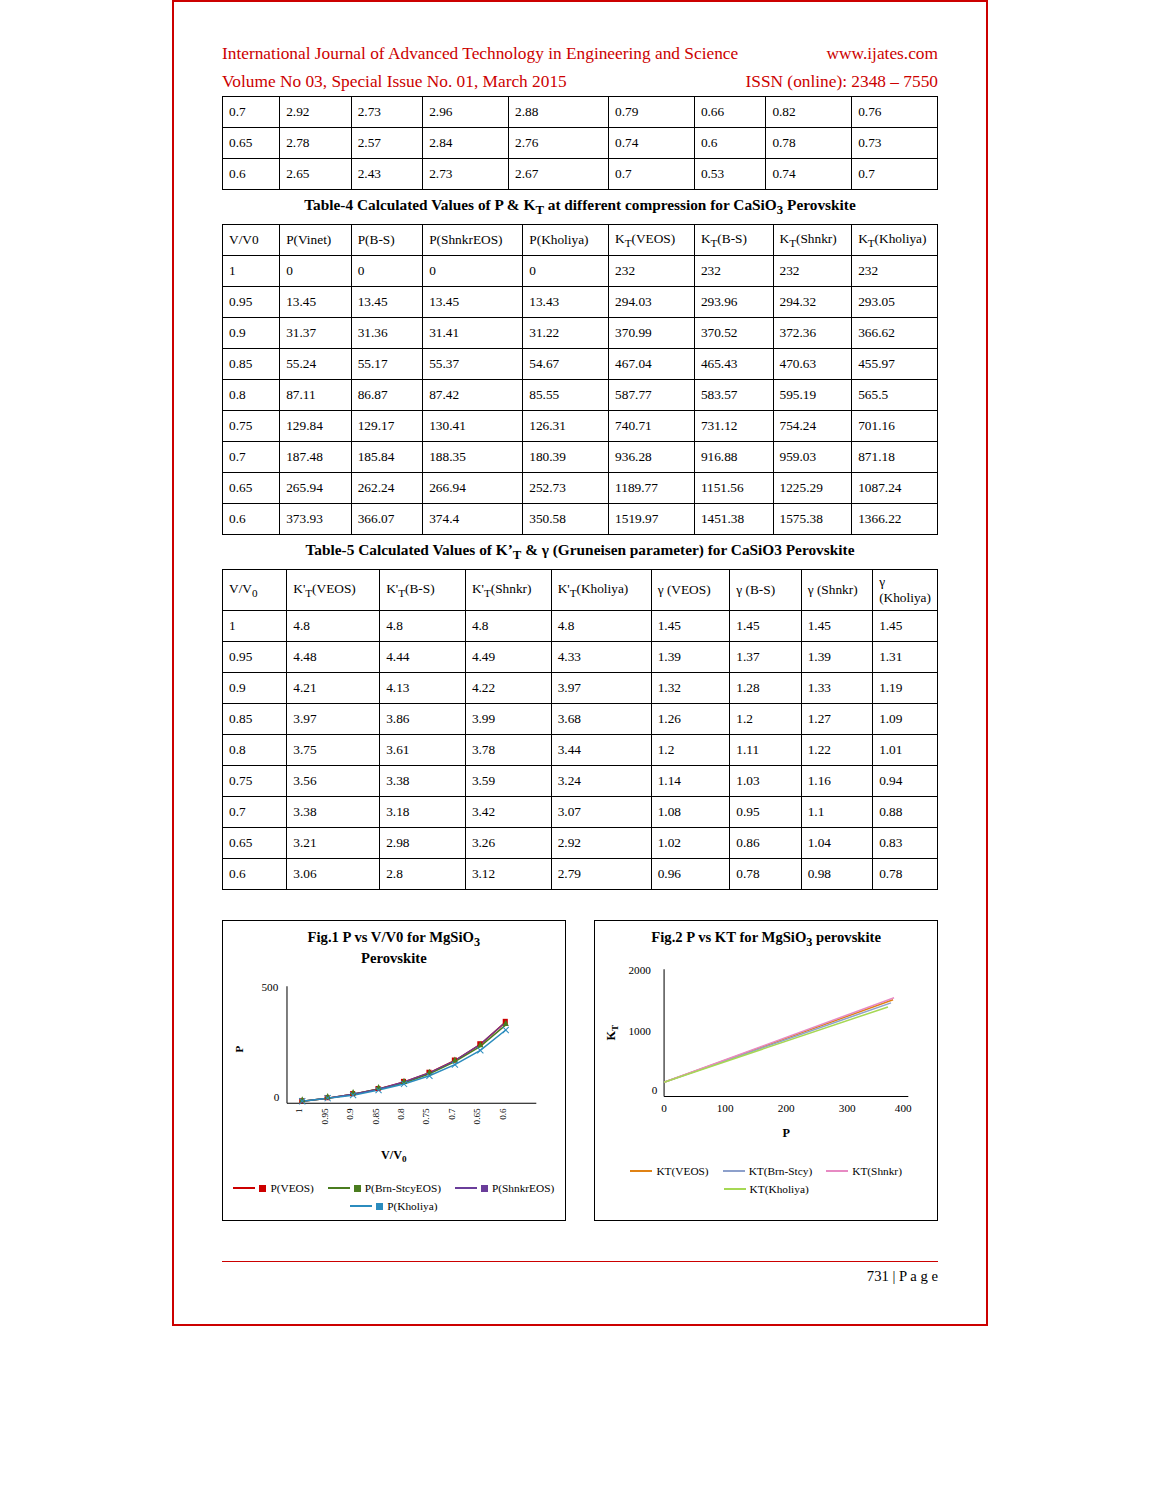International Journal of Advanced Technology in Engineering and Science www.ijates.com
Volume No 03, Special Issue No. 01, March 2015 ISSN (online): 2348 – 7550
| 0.7 | 2.92 | 2.73 | 2.96 | 2.88 | 0.79 | 0.66 | 0.82 | 0.76 |
| 0.65 | 2.78 | 2.57 | 2.84 | 2.76 | 0.74 | 0.6 | 0.78 | 0.73 |
| 0.6 | 2.65 | 2.43 | 2.73 | 2.67 | 0.7 | 0.53 | 0.74 | 0.7 |
Table-4 Calculated Values of P & KT at different compression for CaSiO3 Perovskite
| V/V0 | P(Vinet) | P(B-S) | P(ShnkrEOS) | P(Kholiya) | K T (VEOS) | K T (B-S) | K T (Shnkr) | K T (Kholiya) |
| 1 | 0 | 0 | 0 | 0 | 232 | 232 | 232 | 232 |
| 0.95 | 13.45 | 13.45 | 13.45 | 13.43 | 294.03 | 293.96 | 294.32 | 293.05 |
| 0.9 | 31.37 | 31.36 | 31.41 | 31.22 | 370.99 | 370.52 | 372.36 | 366.62 |
| 0.85 | 55.24 | 55.17 | 55.37 | 54.67 | 467.04 | 465.43 | 470.63 | 455.97 |
| 0.8 | 87.11 | 86.87 | 87.42 | 85.55 | 587.77 | 583.57 | 595.19 | 565.5 |
| 0.75 | 129.84 | 129.17 | 130.41 | 126.31 | 740.71 | 731.12 | 754.24 | 701.16 |
| 0.7 | 187.48 | 185.84 | 188.35 | 180.39 | 936.28 | 916.88 | 959.03 | 871.18 |
| 0.65 | 265.94 | 262.24 | 266.94 | 252.73 | 1189.77 | 1151.56 | 1225.29 | 1087.24 |
| 0.6 | 373.93 | 366.07 | 374.4 | 350.58 | 1519.97 | 1451.38 | 1575.38 | 1366.22 |
Table-5 Calculated Values of K’T & γ (Gruneisen parameter) for CaSiO3 Perovskite
| V/V 0 | K' T (VEOS) | K' T (B-S) | K' T (Shnkr) | K' T (Kholiya) | γ (VEOS) | γ (B-S) | γ (Shnkr) | γ (Kholiya) |
| 1 | 4.8 | 4.8 | 4.8 | 4.8 | 1.45 | 1.45 | 1.45 | 1.45 |
| 0.95 | 4.48 | 4.44 | 4.49 | 4.33 | 1.39 | 1.37 | 1.39 | 1.31 |
| 0.9 | 4.21 | 4.13 | 4.22 | 3.97 | 1.32 | 1.28 | 1.33 | 1.19 |
| 0.85 | 3.97 | 3.86 | 3.99 | 3.68 | 1.26 | 1.2 | 1.27 | 1.09 |
| 0.8 | 3.75 | 3.61 | 3.78 | 3.44 | 1.2 | 1.11 | 1.22 | 1.01 |
| 0.75 | 3.56 | 3.38 | 3.59 | 3.24 | 1.14 | 1.03 | 1.16 | 0.94 |
| 0.7 | 3.38 | 3.18 | 3.42 | 3.07 | 1.08 | 0.95 | 1.1 | 0.88 |
| 0.65 | 3.21 | 2.98 | 3.26 | 2.92 | 1.02 | 0.86 | 1.04 | 0.83 |
| 0.6 | 3.06 | 2.8 | 3.12 | 2.79 | 0.96 | 0.78 | 0.98 | 0.78 |
Fig.1 P vs V/V0 for MgSiO3
Perovskite
500 0 P 1 0.95 0.9 0.85 0.8 0.75 0.7 0.65 0.6 V/V0
P(VEOS) P(Brn-StcyEOS) P(ShnkrEOS) P(Kholiya)
Fig.2 P vs KT for MgSiO3 perovskite
2000 1000 0 KT 0 100 200 300 400 P
KT(VEOS) KT(Brn-Stcy) KT(Shnkr) KT(Kholiya)
731 | P a g e